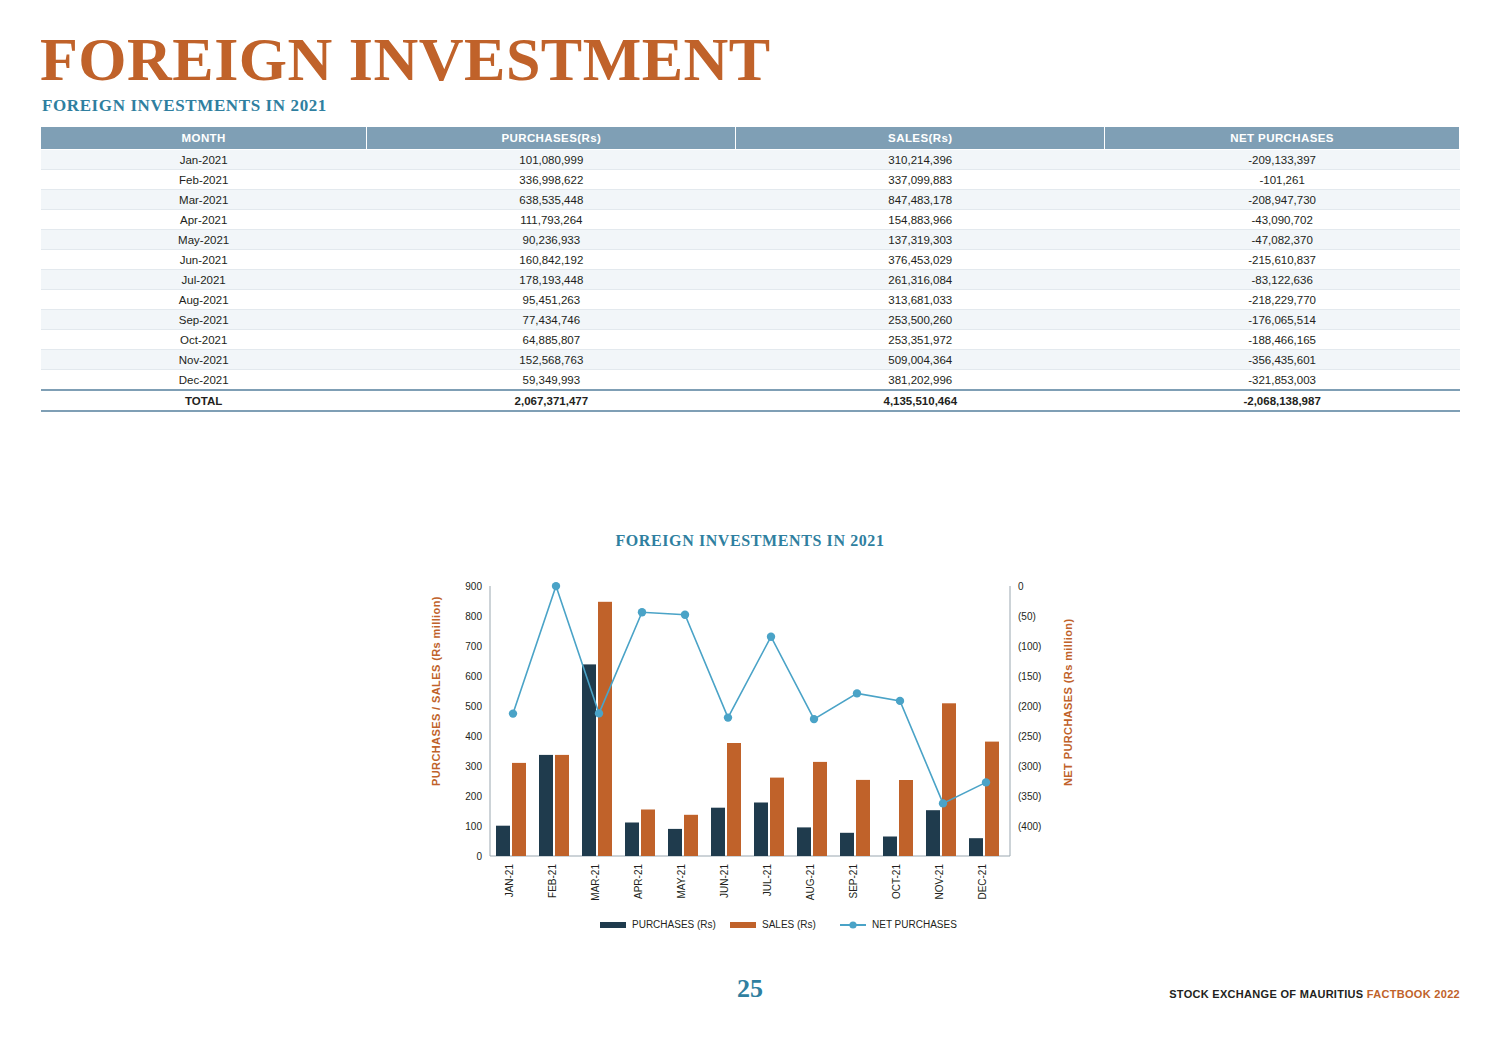FOREIGN INVESTMENT
FOREIGN INVESTMENTS IN 2021
| MONTH | PURCHASES(Rs) | SALES(Rs) | NET PURCHASES |
| --- | --- | --- | --- |
| Jan-2021 | 101,080,999 | 310,214,396 | -209,133,397 |
| Feb-2021 | 336,998,622 | 337,099,883 | -101,261 |
| Mar-2021 | 638,535,448 | 847,483,178 | -208,947,730 |
| Apr-2021 | 111,793,264 | 154,883,966 | -43,090,702 |
| May-2021 | 90,236,933 | 137,319,303 | -47,082,370 |
| Jun-2021 | 160,842,192 | 376,453,029 | -215,610,837 |
| Jul-2021 | 178,193,448 | 261,316,084 | -83,122,636 |
| Aug-2021 | 95,451,263 | 313,681,033 | -218,229,770 |
| Sep-2021 | 77,434,746 | 253,500,260 | -176,065,514 |
| Oct-2021 | 64,885,807 | 253,351,972 | -188,466,165 |
| Nov-2021 | 152,568,763 | 509,004,364 | -356,435,601 |
| Dec-2021 | 59,349,993 | 381,202,996 | -321,853,003 |
| TOTAL | 2,067,371,477 | 4,135,510,464 | -2,068,138,987 |
FOREIGN INVESTMENTS IN 2021
900 800 700 600 500 400 300 200 100 0 0 (50) (100) (150) (200) (250) (300) (350) (400) PURCHASES / SALES (Rs million) NET PURCHASES (Rs million) JAN-21 FEB-21 MAR-21 APR-21 MAY-21 JUN-21 JUL-21 AUG-21 SEP-21 OCT-21 NOV-21 DEC-21 PURCHASES (Rs) SALES (Rs) NET PURCHASES
25
STOCK EXCHANGE OF MAURITIUS FACTBOOK 2022